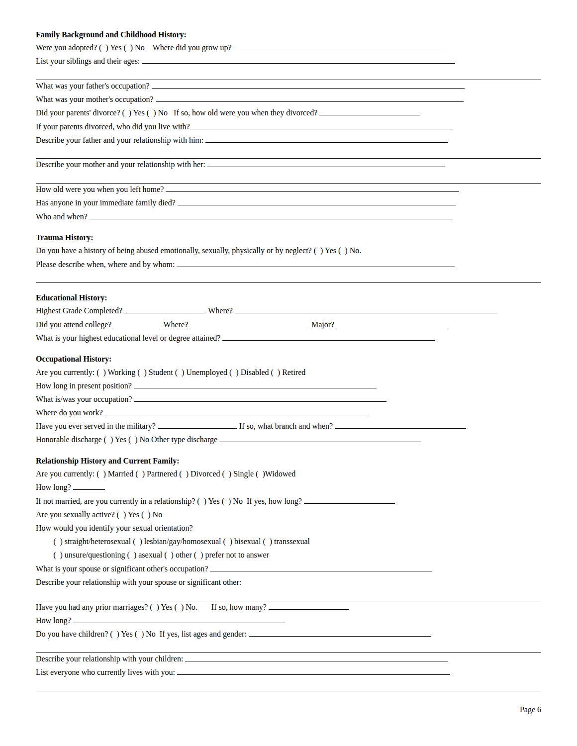Family Background and Childhood History:
Were you adopted? ( ) Yes ( ) No Where did you grow up?
List your siblings and their ages:
What was your father's occupation?
What was your mother's occupation?
Did your parents' divorce? ( ) Yes ( ) No If so, how old were you when they divorced?
If your parents divorced, who did you live with?
Describe your father and your relationship with him:
Describe your mother and your relationship with her:
How old were you when you left home?
Has anyone in your immediate family died?
Who and when?
Trauma History:
Do you have a history of being abused emotionally, sexually, physically or by neglect? ( ) Yes ( ) No.
Please describe when, where and by whom:
Educational History:
Highest Grade Completed? Where?
Did you attend college? Where? Major?
What is your highest educational level or degree attained?
Occupational History:
Are you currently: ( ) Working ( ) Student ( ) Unemployed ( ) Disabled ( ) Retired
How long in present position?
What is/was your occupation?
Where do you work?
Have you ever served in the military? If so, what branch and when?
Honorable discharge ( ) Yes ( ) No Other type discharge
Relationship History and Current Family:
Are you currently: ( ) Married ( ) Partnered ( ) Divorced ( ) Single ( )Widowed
How long?
If not married, are you currently in a relationship? ( ) Yes ( ) No If yes, how long?
Are you sexually active? ( ) Yes ( ) No
How would you identify your sexual orientation?
( ) straight/heterosexual ( ) lesbian/gay/homosexual ( ) bisexual ( ) transsexual
( ) unsure/questioning ( ) asexual ( ) other ( ) prefer not to answer
What is your spouse or significant other's occupation?
Describe your relationship with your spouse or significant other:
Have you had any prior marriages? ( ) Yes ( ) No. If so, how many?
How long?
Do you have children? ( ) Yes ( ) No If yes, list ages and gender:
Describe your relationship with your children:
List everyone who currently lives with you:
Page 6